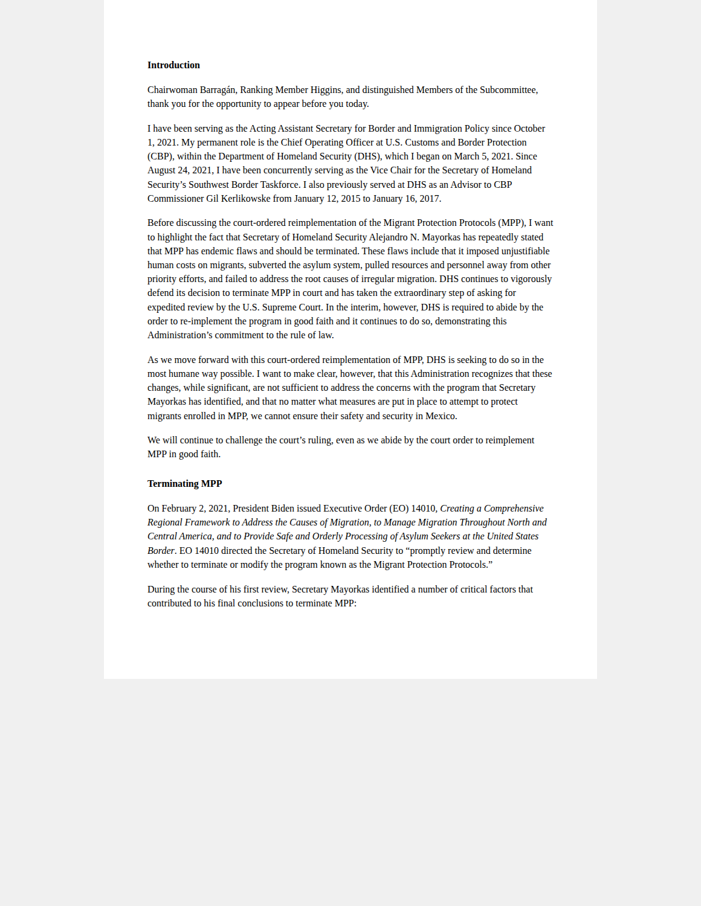Introduction
Chairwoman Barragán, Ranking Member Higgins, and distinguished Members of the Subcommittee, thank you for the opportunity to appear before you today.
I have been serving as the Acting Assistant Secretary for Border and Immigration Policy since October 1, 2021. My permanent role is the Chief Operating Officer at U.S. Customs and Border Protection (CBP), within the Department of Homeland Security (DHS), which I began on March 5, 2021. Since August 24, 2021, I have been concurrently serving as the Vice Chair for the Secretary of Homeland Security’s Southwest Border Taskforce. I also previously served at DHS as an Advisor to CBP Commissioner Gil Kerlikowske from January 12, 2015 to January 16, 2017.
Before discussing the court-ordered reimplementation of the Migrant Protection Protocols (MPP), I want to highlight the fact that Secretary of Homeland Security Alejandro N. Mayorkas has repeatedly stated that MPP has endemic flaws and should be terminated. These flaws include that it imposed unjustifiable human costs on migrants, subverted the asylum system, pulled resources and personnel away from other priority efforts, and failed to address the root causes of irregular migration. DHS continues to vigorously defend its decision to terminate MPP in court and has taken the extraordinary step of asking for expedited review by the U.S. Supreme Court. In the interim, however, DHS is required to abide by the order to re-implement the program in good faith and it continues to do so, demonstrating this Administration’s commitment to the rule of law.
As we move forward with this court-ordered reimplementation of MPP, DHS is seeking to do so in the most humane way possible. I want to make clear, however, that this Administration recognizes that these changes, while significant, are not sufficient to address the concerns with the program that Secretary Mayorkas has identified, and that no matter what measures are put in place to attempt to protect migrants enrolled in MPP, we cannot ensure their safety and security in Mexico.
We will continue to challenge the court’s ruling, even as we abide by the court order to reimplement MPP in good faith.
Terminating MPP
On February 2, 2021, President Biden issued Executive Order (EO) 14010, Creating a Comprehensive Regional Framework to Address the Causes of Migration, to Manage Migration Throughout North and Central America, and to Provide Safe and Orderly Processing of Asylum Seekers at the United States Border. EO 14010 directed the Secretary of Homeland Security to “promptly review and determine whether to terminate or modify the program known as the Migrant Protection Protocols.”
During the course of his first review, Secretary Mayorkas identified a number of critical factors that contributed to his final conclusions to terminate MPP: